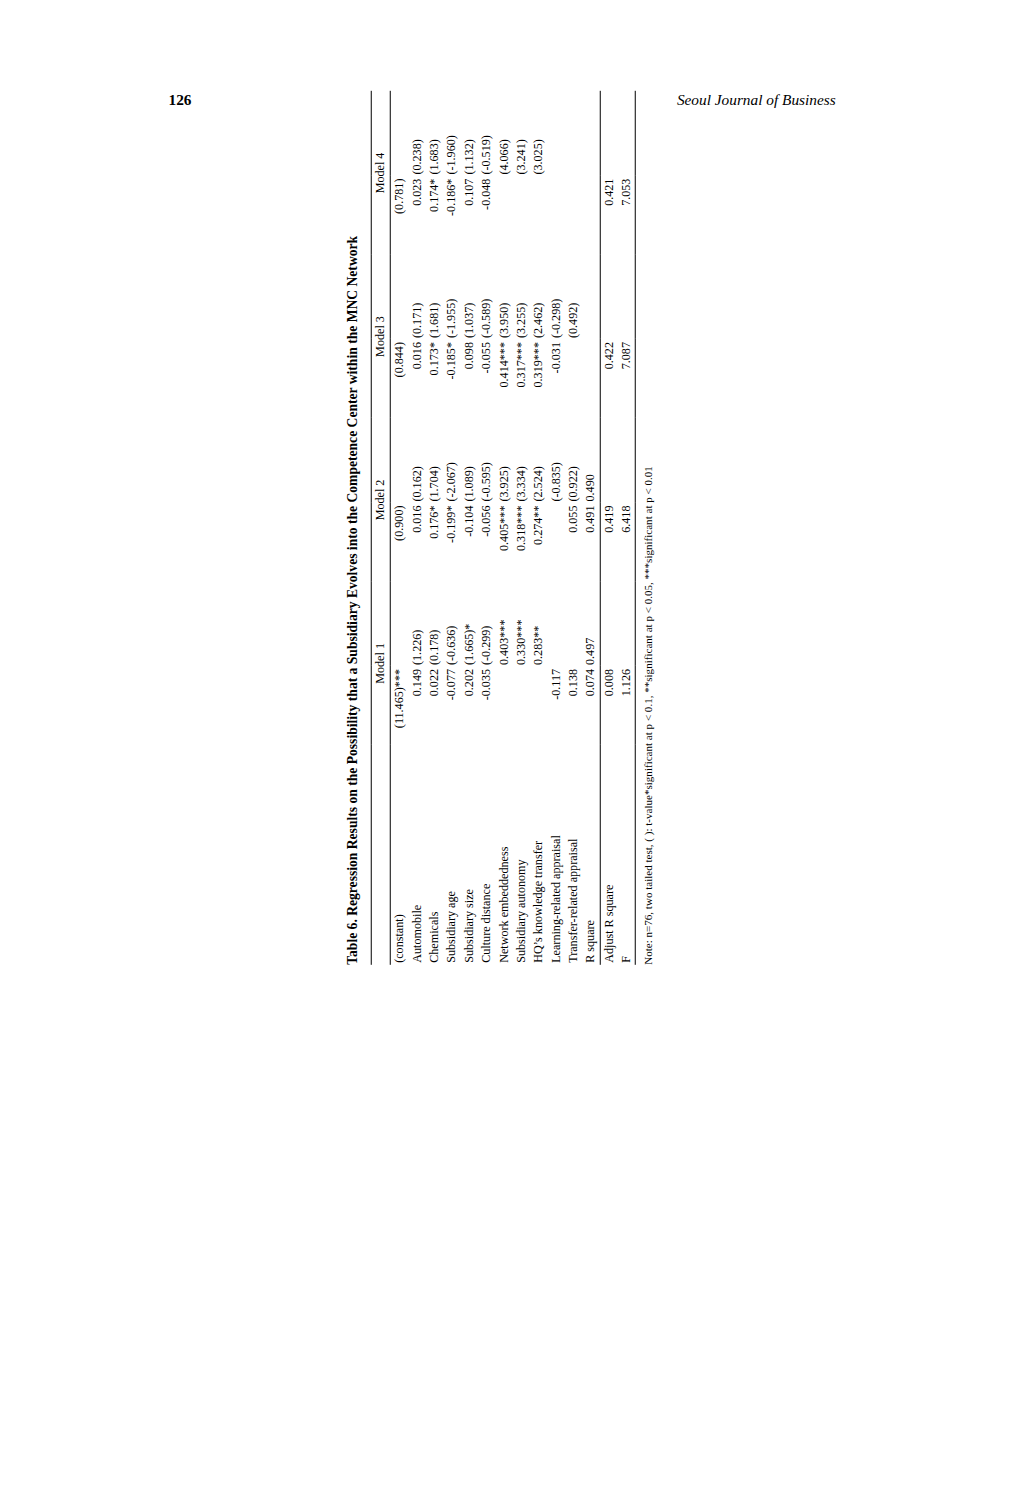126
Seoul Journal of Business
Table 6. Regression Results on the Possibility that a Subsidiary Evolves into the Competence Center within the MNC Network
| | Model 1 | Model 2 | Model 3 | Model 4 |
| (constant) | (11.465)*** | | (0.900) | | (0.844) | | (0.781) | |
| Automobile | 0.149 | (1.226) | 0.016 | (0.162) | 0.016 | (0.171) | 0.023 | (0.238) |
| Chemicals | 0.022 | (0.178) | 0.176* | (1.704) | 0.173* | (1.681) | 0.174* | (1.683) |
| Subsidiary age | -0.077 | (-0.636) | -0.199* | (-2.067) | -0.185* | (-1.955) | -0.186* | (-1.960) |
| Subsidiary size | 0.202 | (1.665)* | -0.104 | (1.089) | 0.098 | (1.037) | 0.107 | (1.132) |
| Culture distance | -0.035 | (-0.299) | -0.056 | (-0.595) | -0.055 | (-0.589) | -0.048 | (-0.519) |
| Network embeddedness | | 0.403*** | 0.405*** | (3.925) | 0.414*** | (3.950) | | (4.066) |
| Subsidiary autonomy | | 0.330*** | 0.318*** | (3.334) | 0.317*** | (3.255) | | (3.241) |
| HQ’s knowledge transfer | | 0.283** | 0.274** | (2.524) | 0.319*** | (2.462) | | (3.025) |
| Learning-related appraisal | -0.117 | | | (-0.835) | -0.031 | (-0.298) | | |
| Transfer-related appraisal | 0.138 | | 0.055 | (0.922) | | (0.492) | | |
| R square | 0.074 | 0.497 | 0.491 | 0.490 | | | | |
| Adjust R square | 0.008 | | 0.419 | | 0.422 | | 0.421 | |
| F | 1.126 | | 6.418 | | 7.087 | | 7.053 | |
Note: n=76, two tailed test, ( ): t-value*significant at p < 0.1, **significant at p < 0.05, ***significant at p < 0.01